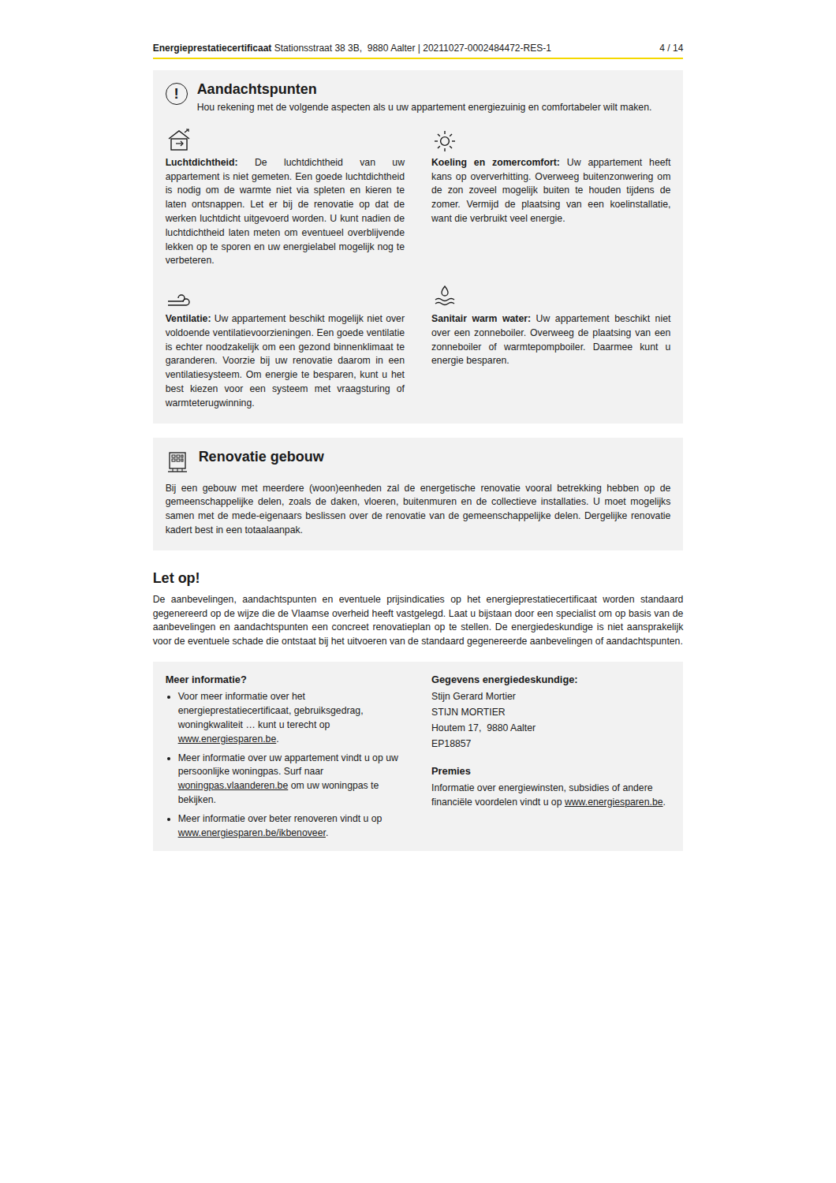Energieprestatiecertificaat Stationsstraat 38 3B, 9880 Aalter | 20211027-0002484472-RES-1
4 / 14
!
Aandachtspunten
Hou rekening met de volgende aspecten als u uw appartement energiezuinig en comfortabeler wilt maken.
Luchtdichtheid: De luchtdichtheid van uw appartement is niet gemeten. Een goede luchtdichtheid is nodig om de warmte niet via spleten en kieren te laten ontsnappen. Let er bij de renovatie op dat de werken luchtdicht uitgevoerd worden. U kunt nadien de luchtdichtheid laten meten om eventueel overblijvende lekken op te sporen en uw energielabel mogelijk nog te verbeteren.
Koeling en zomercomfort: Uw appartement heeft kans op oververhitting. Overweeg buitenzonwering om de zon zoveel mogelijk buiten te houden tijdens de zomer. Vermijd de plaatsing van een koelinstallatie, want die verbruikt veel energie.
Ventilatie: Uw appartement beschikt mogelijk niet over voldoende ventilatievoorzieningen. Een goede ventilatie is echter noodzakelijk om een gezond binnenklimaat te garanderen. Voorzie bij uw renovatie daarom in een ventilatiesysteem. Om energie te besparen, kunt u het best kiezen voor een systeem met vraagsturing of warmteterugwinning.
Sanitair warm water: Uw appartement beschikt niet over een zonneboiler. Overweeg de plaatsing van een zonneboiler of warmtepompboiler. Daarmee kunt u energie besparen.
Renovatie gebouw
Bij een gebouw met meerdere (woon)eenheden zal de energetische renovatie vooral betrekking hebben op de gemeenschappelijke delen, zoals de daken, vloeren, buitenmuren en de collectieve installaties. U moet mogelijks samen met de mede-eigenaars beslissen over de renovatie van de gemeenschappelijke delen. Dergelijke renovatie kadert best in een totaalaanpak.
Let op!
De aanbevelingen, aandachtspunten en eventuele prijsindicaties op het energieprestatiecertificaat worden standaard gegenereerd op de wijze die de Vlaamse overheid heeft vastgelegd. Laat u bijstaan door een specialist om op basis van de aanbevelingen en aandachtspunten een concreet renovatieplan op te stellen. De energiedeskundige is niet aansprakelijk voor de eventuele schade die ontstaat bij het uitvoeren van de standaard gegenereerde aanbevelingen of aandachtspunten.
Meer informatie?
Voor meer informatie over het energieprestatiecertificaat, gebruiksgedrag, woningkwaliteit … kunt u terecht op www.energiesparen.be.
Meer informatie over uw appartement vindt u op uw persoonlijke woningpas. Surf naar woningpas.vlaanderen.be om uw woningpas te bekijken.
Meer informatie over beter renoveren vindt u op www.energiesparen.be/ikbenoveer.
Gegevens energiedeskundige:
Stijn Gerard Mortier
STIJN MORTIER
Houtem 17, 9880 Aalter
EP18857
Premies
Informatie over energiewinsten, subsidies of andere financiële voordelen vindt u op www.energiesparen.be.